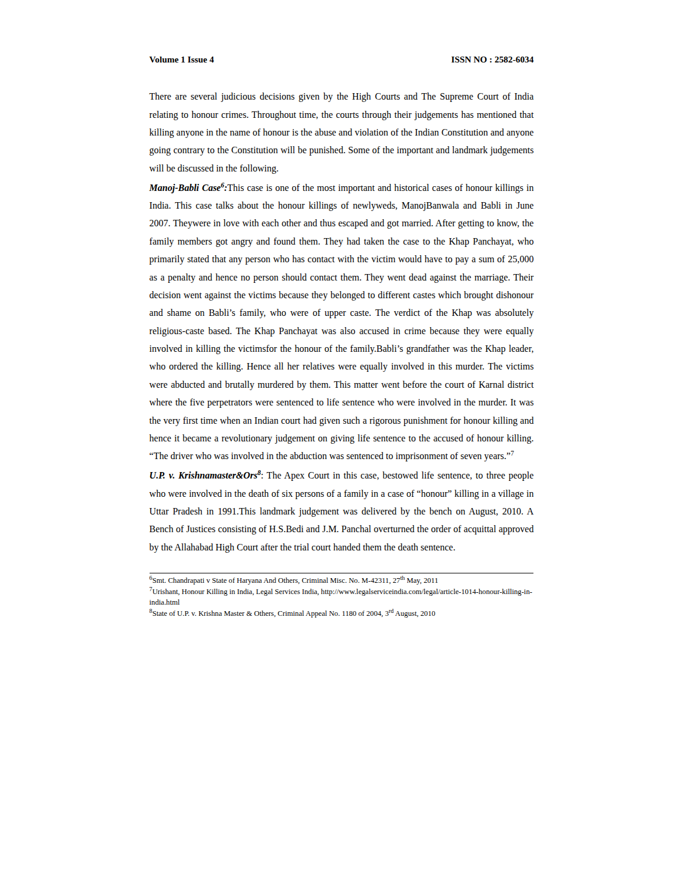Volume 1 Issue 4 ISSN NO : 2582-6034
There are several judicious decisions given by the High Courts and The Supreme Court of India relating to honour crimes. Throughout time, the courts through their judgements has mentioned that killing anyone in the name of honour is the abuse and violation of the Indian Constitution and anyone going contrary to the Constitution will be punished. Some of the important and landmark judgements will be discussed in the following.
Manoj-Babli Case6: This case is one of the most important and historical cases of honour killings in India. This case talks about the honour killings of newlyweds, ManojBanwala and Babli in June 2007. Theywere in love with each other and thus escaped and got married. After getting to know, the family members got angry and found them. They had taken the case to the Khap Panchayat, who primarily stated that any person who has contact with the victim would have to pay a sum of 25,000 as a penalty and hence no person should contact them. They went dead against the marriage. Their decision went against the victims because they belonged to different castes which brought dishonour and shame on Babli’s family, who were of upper caste. The verdict of the Khap was absolutely religious-caste based. The Khap Panchayat was also accused in crime because they were equally involved in killing the victimsfor the honour of the family.Babli’s grandfather was the Khap leader, who ordered the killing. Hence all her relatives were equally involved in this murder. The victims were abducted and brutally murdered by them. This matter went before the court of Karnal district where the five perpetrators were sentenced to life sentence who were involved in the murder. It was the very first time when an Indian court had given such a rigorous punishment for honour killing and hence it became a revolutionary judgement on giving life sentence to the accused of honour killing. “The driver who was involved in the abduction was sentenced to imprisonment of seven years.”7
U.P. v. Krishnamaster&Ors8: The Apex Court in this case, bestowed life sentence, to three people who were involved in the death of six persons of a family in a case of “honour” killing in a village in Uttar Pradesh in 1991.This landmark judgement was delivered by the bench on August, 2010. A Bench of Justices consisting of H.S.Bedi and J.M. Panchal overturned the order of acquittal approved by the Allahabad High Court after the trial court handed them the death sentence.
6Smt. Chandrapati v State of Haryana And Others, Criminal Misc. No. M-42311, 27th May, 2011
7Urishant, Honour Killing in India, Legal Services India, http://www.legalserviceindia.com/legal/article-1014-honour-killing-in-india.html
8State of U.P. v. Krishna Master & Others, Criminal Appeal No. 1180 of 2004, 3rd August, 2010